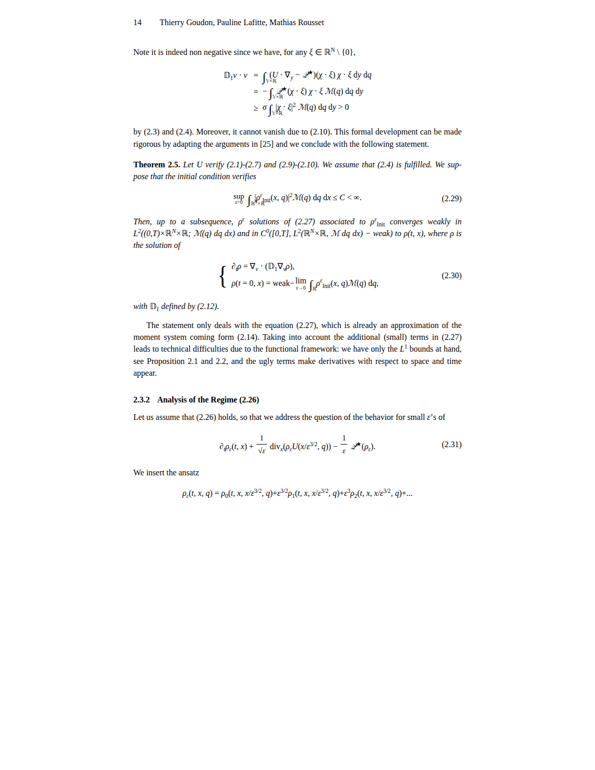14 Thierry Goudon, Pauline Lafitte, Mathias Rousset
Note it is indeed non negative since we have, for any ξ ∈ ℝN \ {0},
| 𝔻 1 v · v | = | ∫ 𝕐 × ℝ ( U · ∇ y − 𝒬 ★ )( χ · ξ ) χ · ξ d y d q |
| | = | − ∫ 𝕐 × ℝ 𝒬 ★ ( χ · ξ ) χ · ξ ℳ ( q ) d q d y |
| | ≥ | σ ∫ 𝕐 × ℝ / χ · ξ / 2 ℳ ( q ) d q d y > 0 |
by (2.3) and (2.4). Moreover, it cannot vanish due to (2.10). This formal development can be made rigorous by adapting the arguments in [25] and we conclude with the following statement.
Theorem 2.5.
Let U verify (2.1)-(2.7) and (2.9)-(2.10). We assume that (2.4) is fulfilled. We suppose that the initial condition verifies
sup ε>0 ∫ℝN×ℝ |ρεInit(x, q)|2ℳ(q) dq dx ≤ C < ∞. (2.29)
Then, up to a subsequence, ρε solutions of (2.27) associated to ρεInit converges weakly in L2((0,T)×ℝN×ℝ; ℳ(q) dq dx) and in C0([0,T], L2(ℝN×ℝ, ℳ dq dx) − weak) to ρ(t, x), where ρ is the solution of
{
∂tρ = ∇v · (𝔻1∇vρ),
ρ(t = 0, x) = weak−lim ε→0 ∫ℝ ρεInit(x, q)ℳ(q) dq,
(2.30)
with 𝔻1 defined by (2.12).
The statement only deals with the equation (2.27), which is already an approximation of the moment system coming form (2.14). Taking into account the additional (small) terms in (2.27) leads to technical difficulties due to the functional framework: we have only the L1 bounds at hand, see Proposition 2.1 and 2.2, and the ugly terms make derivatives with respect to space and time appear.
2.3.2 Analysis of the Regime (2.26)
Let us assume that (2.26) holds, so that we address the question of the behavior for small ε’s of
∂tρε(t, x) + 1√ε divx(ρεU(x/ε3/2, q)) − 1 ε 𝒬★(ρε). (2.31)
We insert the ansatz
ρε(t, x, q) = ρ0(t, x, x/ε3/2, q)+ε3/2ρ1(t, x, x/ε3/2, q)+ε3ρ2(t, x, x/ε3/2, q)+...